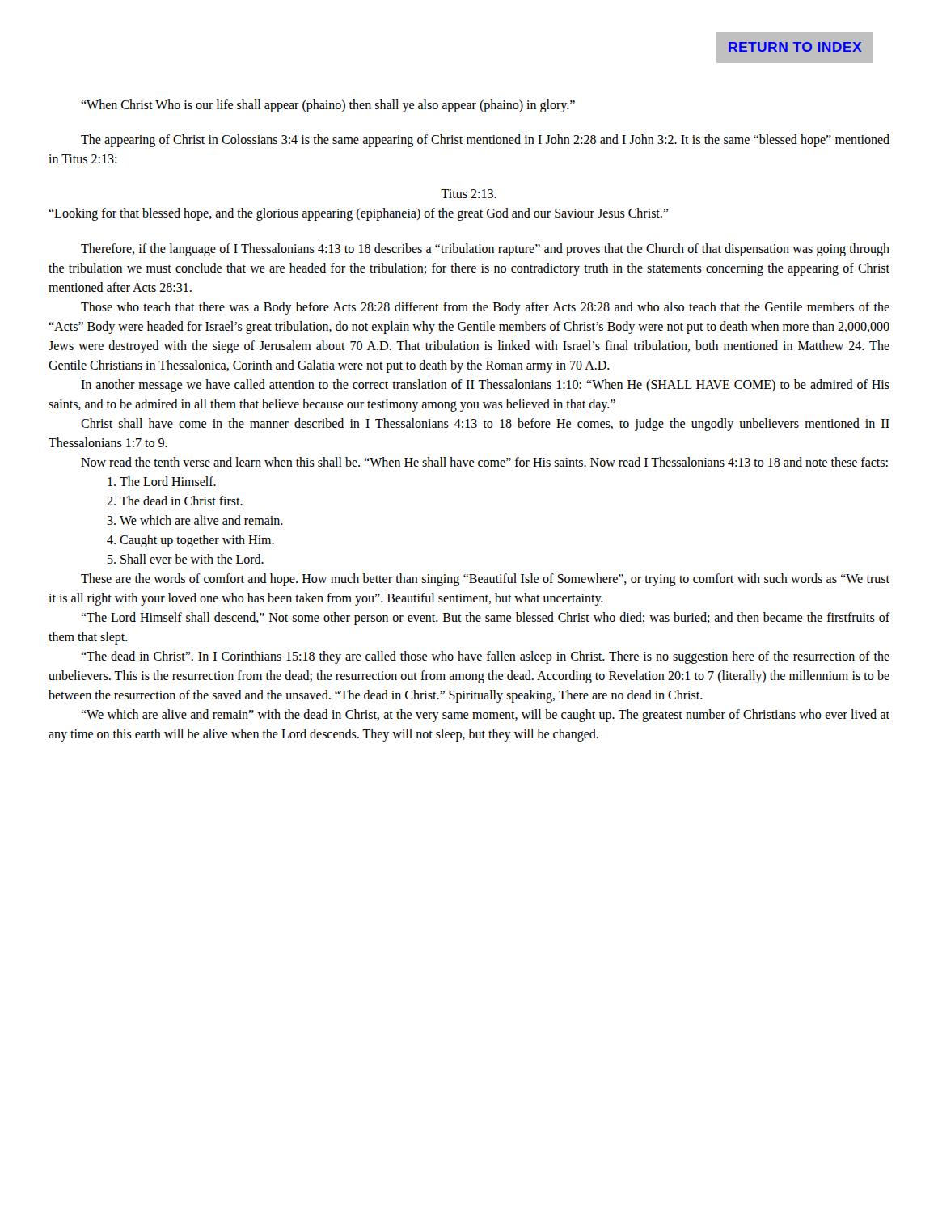RETURN TO INDEX
“When Christ Who is our life shall appear (phaino) then shall ye also appear (phaino) in glory.”
The appearing of Christ in Colossians 3:4 is the same appearing of Christ mentioned in I John 2:28 and I John 3:2. It is the same “blessed hope” mentioned in Titus 2:13:
Titus 2:13.
“Looking for that blessed hope, and the glorious appearing (epiphaneia) of the great God and our Saviour Jesus Christ.”
Therefore, if the language of I Thessalonians 4:13 to 18 describes a “tribulation rapture” and proves that the Church of that dispensation was going through the tribulation we must conclude that we are headed for the tribulation; for there is no contradictory truth in the statements concerning the appearing of Christ mentioned after Acts 28:31.
Those who teach that there was a Body before Acts 28:28 different from the Body after Acts 28:28 and who also teach that the Gentile members of the “Acts” Body were headed for Israel’s great tribulation, do not explain why the Gentile members of Christ’s Body were not put to death when more than 2,000,000 Jews were destroyed with the siege of Jerusalem about 70 A.D. That tribulation is linked with Israel’s final tribulation, both mentioned in Matthew 24. The Gentile Christians in Thessalonica, Corinth and Galatia were not put to death by the Roman army in 70 A.D.
In another message we have called attention to the correct translation of II Thessalonians 1:10: “When He (SHALL HAVE COME) to be admired of His saints, and to be admired in all them that believe because our testimony among you was believed in that day.”
Christ shall have come in the manner described in I Thessalonians 4:13 to 18 before He comes, to judge the ungodly unbelievers mentioned in II Thessalonians 1:7 to 9.
Now read the tenth verse and learn when this shall be. “When He shall have come” for His saints. Now read I Thessalonians 4:13 to 18 and note these facts:
The Lord Himself.
The dead in Christ first.
We which are alive and remain.
Caught up together with Him.
Shall ever be with the Lord.
These are the words of comfort and hope. How much better than singing “Beautiful Isle of Somewhere”, or trying to comfort with such words as “We trust it is all right with your loved one who has been taken from you”. Beautiful sentiment, but what uncertainty.
“The Lord Himself shall descend,” Not some other person or event. But the same blessed Christ who died; was buried; and then became the firstfruits of them that slept.
“The dead in Christ”. In I Corinthians 15:18 they are called those who have fallen asleep in Christ. There is no suggestion here of the resurrection of the unbelievers. This is the resurrection from the dead; the resurrection out from among the dead. According to Revelation 20:1 to 7 (literally) the millennium is to be between the resurrection of the saved and the unsaved. “The dead in Christ.” Spiritually speaking, There are no dead in Christ.
“We which are alive and remain” with the dead in Christ, at the very same moment, will be caught up. The greatest number of Christians who ever lived at any time on this earth will be alive when the Lord descends. They will not sleep, but they will be changed.